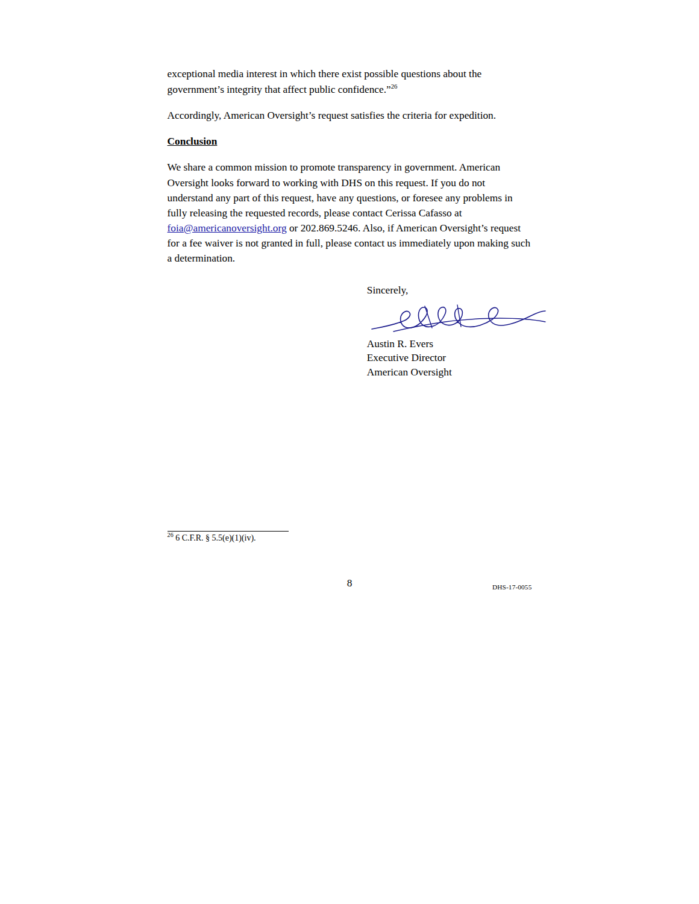exceptional media interest in which there exist possible questions about the government’s integrity that affect public confidence.”26
Accordingly, American Oversight’s request satisfies the criteria for expedition.
Conclusion
We share a common mission to promote transparency in government. American Oversight looks forward to working with DHS on this request. If you do not understand any part of this request, have any questions, or foresee any problems in fully releasing the requested records, please contact Cerissa Cafasso at foia@americanoversight.org or 202.869.5246. Also, if American Oversight’s request for a fee waiver is not granted in full, please contact us immediately upon making such a determination.
Sincerely,
Austin R. Evers
Executive Director
American Oversight
26 6 C.F.R. § 5.5(e)(1)(iv).
8 DHS-17-0055